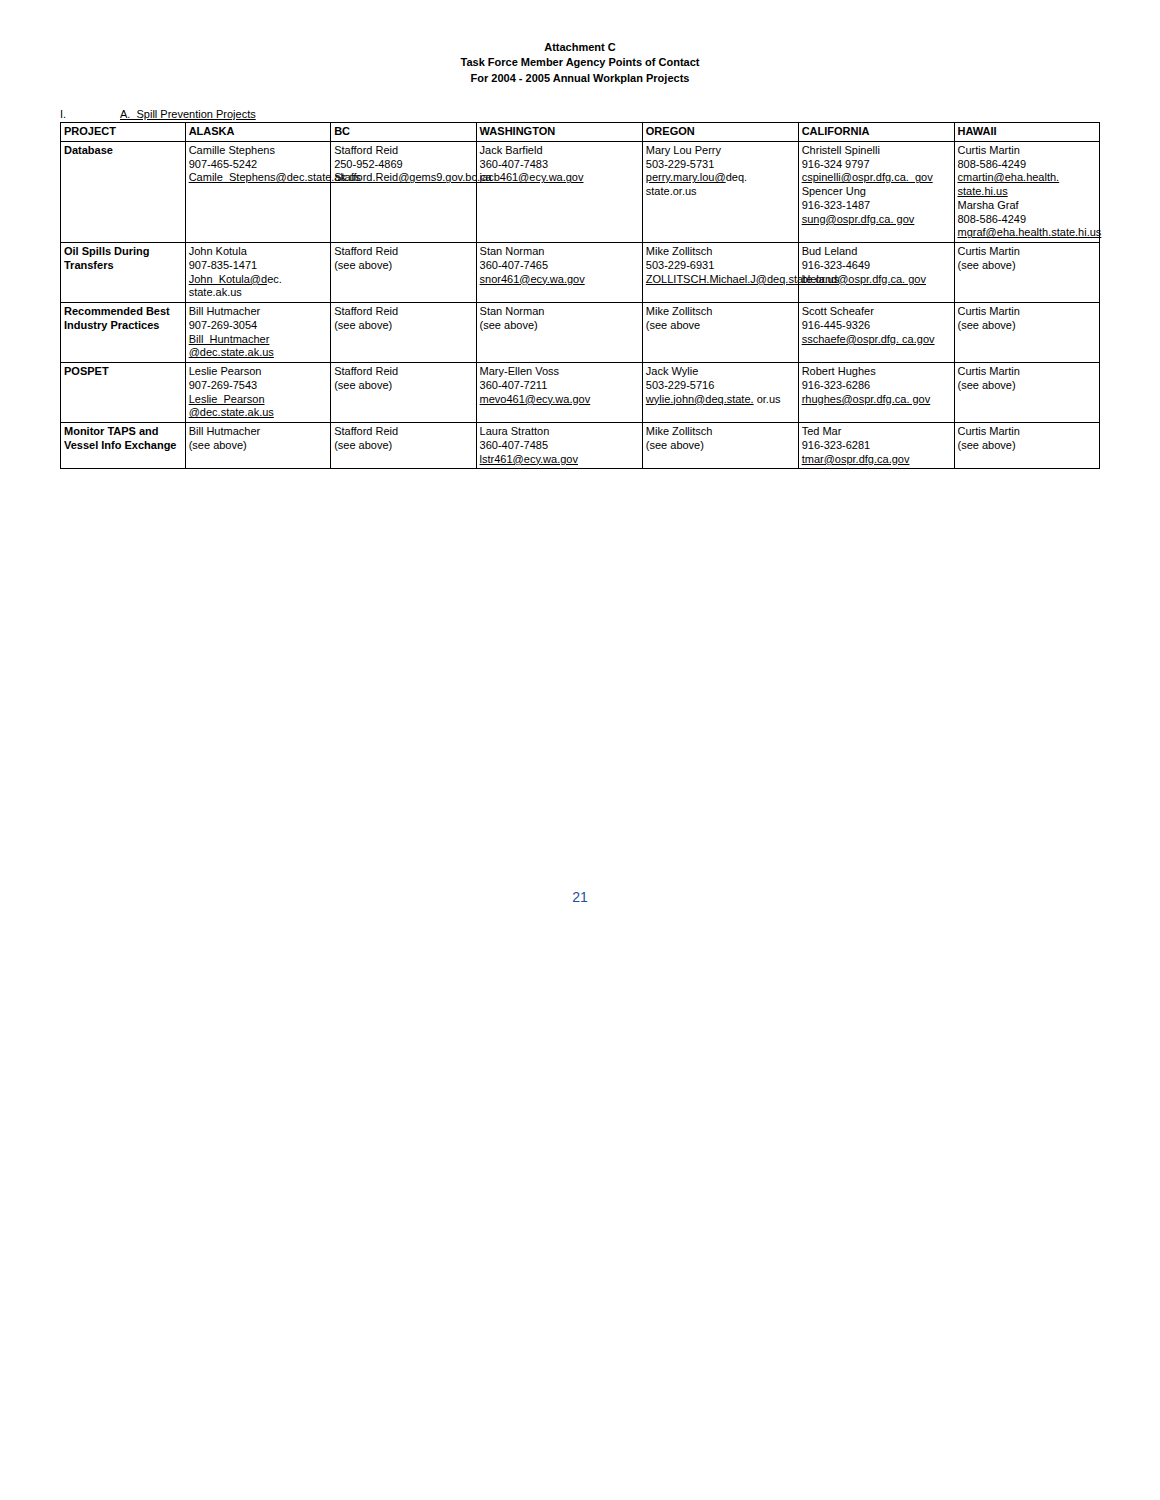Attachment C
Task Force Member Agency Points of Contact
For 2004 - 2005 Annual Workplan Projects
I. A. Spill Prevention Projects
| PROJECT | ALASKA | BC | WASHINGTON | OREGON | CALIFORNIA | HAWAII |
| --- | --- | --- | --- | --- | --- | --- |
| Database | Camille Stephens 907-465-5242 Camile_Stephens@dec.state.ak.us | Stafford Reid 250-952-4869 Stafford.Reid@gems9.gov.bc.ca | Jack Barfield 360-407-7483 jacb461@ecy.wa.gov | Mary Lou Perry 503-229-5731 perry.mary.lou@ deq. state.or.us | Christell Spinelli 916-324 9797 cspinelli@ospr.dfg.ca. gov Spencer Ung 916-323-1487 sung@ospr.dfg.ca. gov | Curtis Martin 808-586-4249 cmartin@eha.health. state.hi.us Marsha Graf 808-586-4249 mgraf@eha.health.state.hi.us |
| Oil Spills During Transfers | John Kotula 907-835-1471 John_Kotula@d ec. state.ak.us | Stafford Reid (see above) | Stan Norman 360-407-7465 snor461@ecy.wa.gov | Mike Zollitsch 503-229-6931 ZOLLITSCH.Michael.J@deq.state.or.us | Bud Leland 916-323-4649 bleland@ospr.dfg.ca. gov | Curtis Martin (see above) |
| Recommended Best Industry Practices | Bill Hutmacher 907-269-3054 Bill_Huntmacher @dec.state.ak.us | Stafford Reid (see above) | Stan Norman (see above) | Mike Zollitsch (see above | Scott Scheafer 916-445-9326 sschaefe@ospr.dfg. ca.gov | Curtis Martin (see above) |
| POSPET | Leslie Pearson 907-269-7543 Leslie_Pearson @dec.state.ak.us | Stafford Reid (see above) | Mary-Ellen Voss 360-407-7211 mevo461@ecy.wa.gov | Jack Wylie 503-229-5716 wylie.john@deq.state. or.us | Robert Hughes 916-323-6286 rhughes@ospr.dfg.ca. gov | Curtis Martin (see above) |
| Monitor TAPS and Vessel Info Exchange | Bill Hutmacher (see above) | Stafford Reid (see above) | Laura Stratton 360-407-7485 lstr461@ecy.wa.gov | Mike Zollitsch (see above) | Ted Mar 916-323-6281 tmar@ospr.dfg.ca.gov | Curtis Martin (see above) |
21